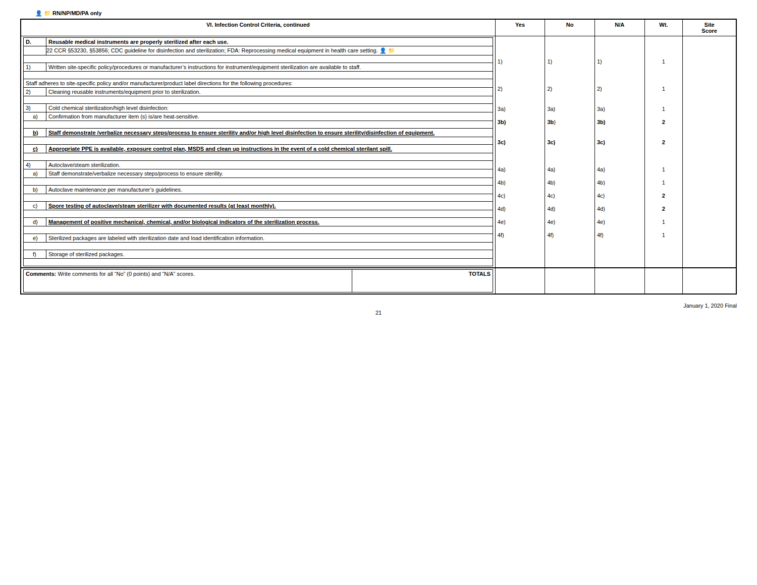👤 📁 RN/NP/MD/PA only
| VI. Infection Control Criteria, continued | Yes | No | N/A | Wt. | Site Score |
| --- | --- | --- | --- | --- | --- |
| / D. / Reusable medical instruments are properly sterilized after each use. / / / 22 CCR §53230, §53856; CDC guideline for disinfection and sterilization; FDA: Reprocessing medical equipment in health care setting. 👤 📁 / / 1) / Written site-specific policy/procedures or manufacturer’s instructions for instrument/equipment sterilization are available to staff. / / Staff adheres to site-specific policy and/or manufacturer/product label directions for the following procedures: / / 2) / Cleaning reusable instruments/equipment prior to sterilization. / / 3) / Cold chemical sterilization/high level disinfection: / / a) / Confirmation from manufacturer item (s) is/are heat-sensitive. / / b) / Staff demonstrate /verbalize necessary steps/process to ensure sterility and/or high level disinfection to ensure sterility/disinfection of equipment. / / c) / Appropriate PPE is available, exposure control plan, MSDS and clean up instructions in the event of a cold chemical sterilant spill. / / 4) / Autoclave/steam sterilization. / / a) / Staff demonstrate/verbalize necessary steps/process to ensure sterility. / / b) / Autoclave maintenance per manufacturer’s guidelines. / / c) / Spore testing of autoclave/steam sterilizer with documented results (at least monthly). / / d) / Management of positive mechanical, chemical, and/or biological indicators of the sterilization process. / / e) / Sterilized packages are labeled with sterilization date and load identification information. / / f) / Storage of sterilized packages. / | 1) 2) 3a) 3b) 3c) 4a) 4b) 4c) 4d) 4e) 4f) | 1) 2) 3a) 3b ) 3c) 4a) 4b) 4c) 4d) 4e) 4f) | 1) 2) 3a) 3b) 3c) 4a) 4b) 4c) 4d) 4e) 4f) | 1 1 1 2 2 1 1 2 2 1 1 | |
| / Comments: Write comments for all “No” (0 points) and “N/A” scores. / TOTALS / | | | | | |
January 1, 2020 Final
21